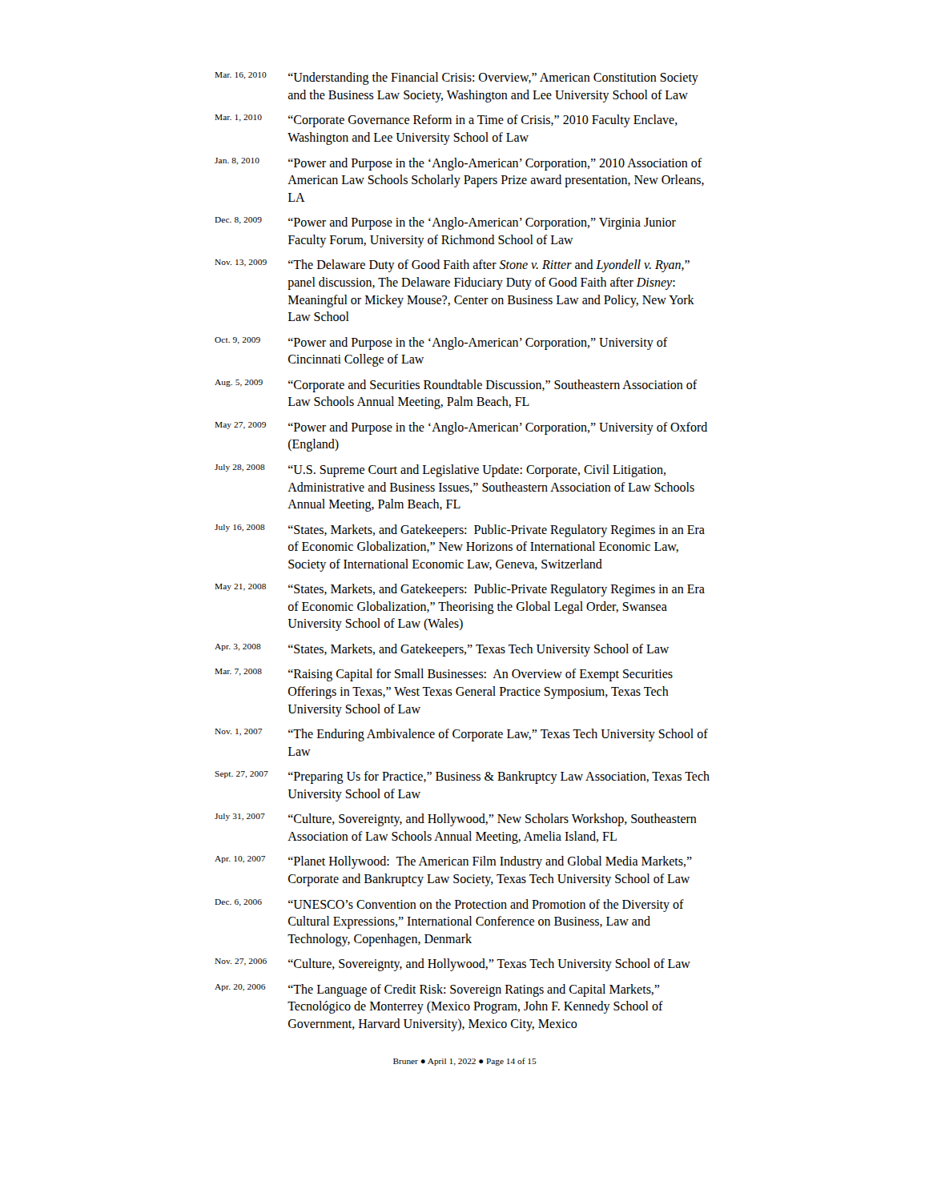| Mar. 16, 2010 | “Understanding the Financial Crisis: Overview,” American Constitution Society and the Business Law Society, Washington and Lee University School of Law |
| Mar. 1, 2010 | “Corporate Governance Reform in a Time of Crisis,” 2010 Faculty Enclave, Washington and Lee University School of Law |
| Jan. 8, 2010 | “Power and Purpose in the ‘Anglo-American’ Corporation,” 2010 Association of American Law Schools Scholarly Papers Prize award presentation, New Orleans, LA |
| Dec. 8, 2009 | “Power and Purpose in the ‘Anglo-American’ Corporation,” Virginia Junior Faculty Forum, University of Richmond School of Law |
| Nov. 13, 2009 | “The Delaware Duty of Good Faith after Stone v. Ritter and Lyondell v. Ryan ,” panel discussion, The Delaware Fiduciary Duty of Good Faith after Disney : Meaningful or Mickey Mouse?, Center on Business Law and Policy, New York Law School |
| Oct. 9, 2009 | “Power and Purpose in the ‘Anglo-American’ Corporation,” University of Cincinnati College of Law |
| Aug. 5, 2009 | “Corporate and Securities Roundtable Discussion,” Southeastern Association of Law Schools Annual Meeting, Palm Beach, FL |
| May 27, 2009 | “Power and Purpose in the ‘Anglo-American’ Corporation,” University of Oxford (England) |
| July 28, 2008 | “U.S. Supreme Court and Legislative Update: Corporate, Civil Litigation, Administrative and Business Issues,” Southeastern Association of Law Schools Annual Meeting, Palm Beach, FL |
| July 16, 2008 | “States, Markets, and Gatekeepers: Public-Private Regulatory Regimes in an Era of Economic Globalization,” New Horizons of International Economic Law, Society of International Economic Law, Geneva, Switzerland |
| May 21, 2008 | “States, Markets, and Gatekeepers: Public-Private Regulatory Regimes in an Era of Economic Globalization,” Theorising the Global Legal Order, Swansea University School of Law (Wales) |
| Apr. 3, 2008 | “States, Markets, and Gatekeepers,” Texas Tech University School of Law |
| Mar. 7, 2008 | “Raising Capital for Small Businesses: An Overview of Exempt Securities Offerings in Texas,” West Texas General Practice Symposium, Texas Tech University School of Law |
| Nov. 1, 2007 | “The Enduring Ambivalence of Corporate Law,” Texas Tech University School of Law |
| Sept. 27, 2007 | “Preparing Us for Practice,” Business & Bankruptcy Law Association, Texas Tech University School of Law |
| July 31, 2007 | “Culture, Sovereignty, and Hollywood,” New Scholars Workshop, Southeastern Association of Law Schools Annual Meeting, Amelia Island, FL |
| Apr. 10, 2007 | “Planet Hollywood: The American Film Industry and Global Media Markets,” Corporate and Bankruptcy Law Society, Texas Tech University School of Law |
| Dec. 6, 2006 | “UNESCO’s Convention on the Protection and Promotion of the Diversity of Cultural Expressions,” International Conference on Business, Law and Technology, Copenhagen, Denmark |
| Nov. 27, 2006 | “Culture, Sovereignty, and Hollywood,” Texas Tech University School of Law |
| Apr. 20, 2006 | “The Language of Credit Risk: Sovereign Ratings and Capital Markets,” Tecnológico de Monterrey (Mexico Program, John F. Kennedy School of Government, Harvard University), Mexico City, Mexico |
Bruner ● April 1, 2022 ● Page 14 of 15